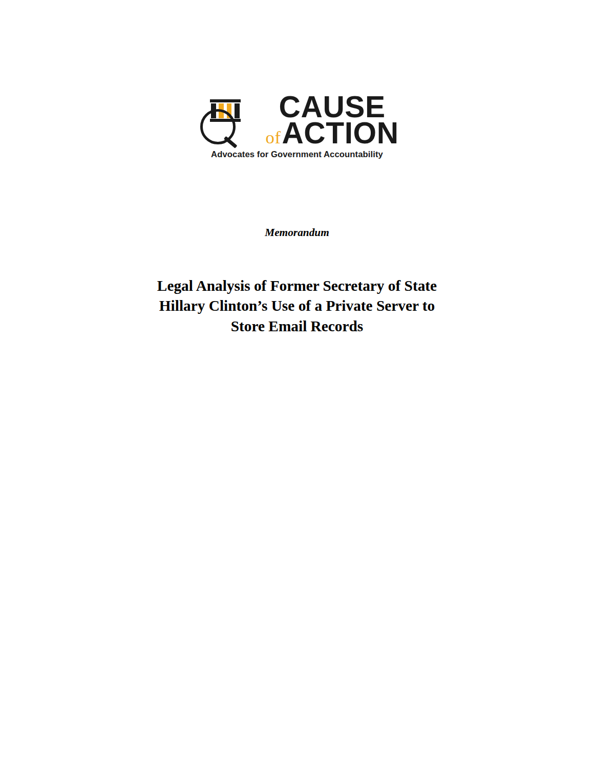CAUSE
of ACTION
Advocates for Government Accountability
Memorandum
Legal Analysis of Former Secretary of State Hillary Clinton’s Use of a Private Server to Store Email Records